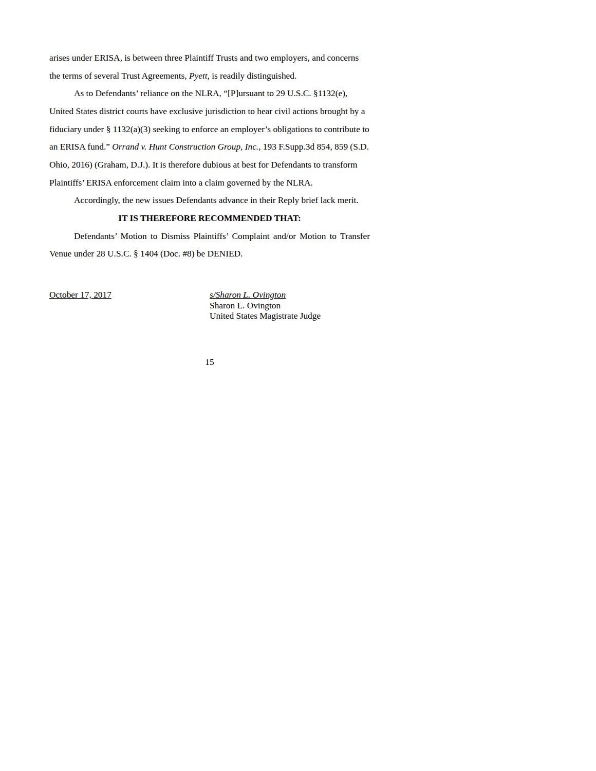arises under ERISA, is between three Plaintiff Trusts and two employers, and concerns the terms of several Trust Agreements, Pyett, is readily distinguished.
As to Defendants’ reliance on the NLRA, “[P]ursuant to 29 U.S.C. §1132(e), United States district courts have exclusive jurisdiction to hear civil actions brought by a fiduciary under § 1132(a)(3) seeking to enforce an employer’s obligations to contribute to an ERISA fund.” Orrand v. Hunt Construction Group, Inc., 193 F.Supp.3d 854, 859 (S.D. Ohio, 2016) (Graham, D.J.). It is therefore dubious at best for Defendants to transform Plaintiffs’ ERISA enforcement claim into a claim governed by the NLRA.
Accordingly, the new issues Defendants advance in their Reply brief lack merit.
IT IS THEREFORE RECOMMENDED THAT:
Defendants’ Motion to Dismiss Plaintiffs’ Complaint and/or Motion to Transfer Venue under 28 U.S.C. § 1404 (Doc. #8) be DENIED.
October 17, 2017
s/Sharon L. Ovington Sharon L. Ovington
United States Magistrate Judge
15